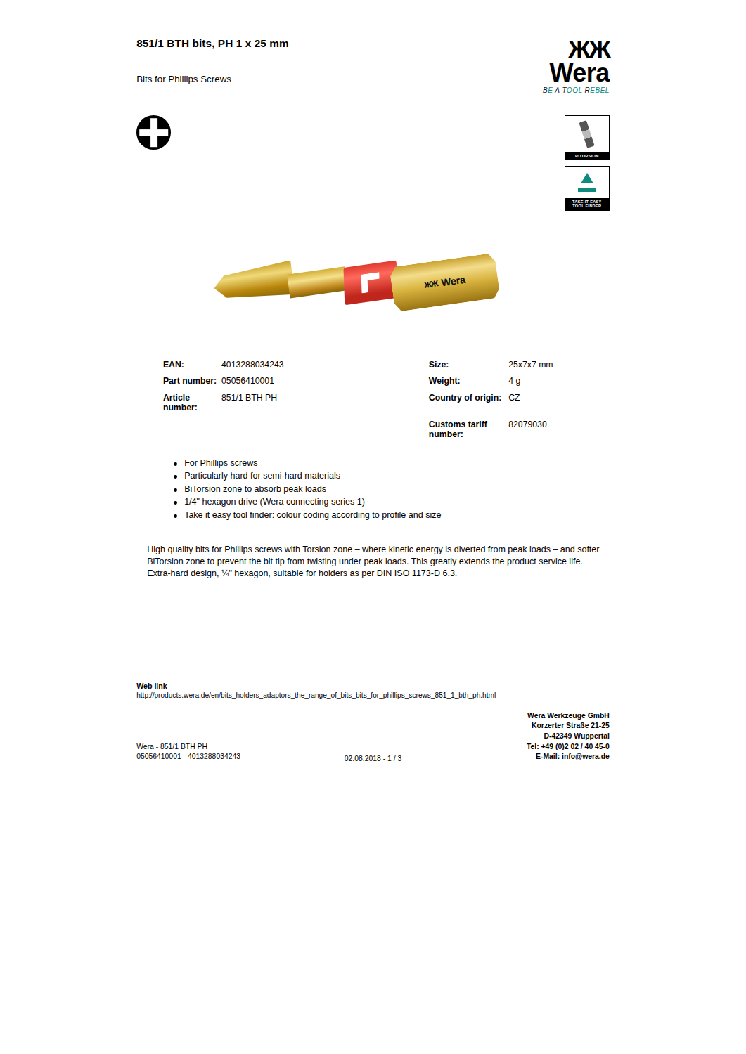851/1 BTH bits, PH 1 x 25 mm
Bits for Phillips Screws
ЖЖ
Wera
BE A TOOL REBEL
BITORSION
TAKE IT EASY
TOOL FINDER
ЖЖ Wera
EAN:
4013288034243
Size:
25x7x7 mm
Part number:
05056410001
Weight:
4 g
Article number:
851/1 BTH PH
Country of origin:
CZ
Customs tariff number:
82079030
For Phillips screws
Particularly hard for semi-hard materials
BiTorsion zone to absorb peak loads
1/4" hexagon drive (Wera connecting series 1)
Take it easy tool finder: colour coding according to profile and size
High quality bits for Phillips screws with Torsion zone – where kinetic energy is diverted from peak loads – and softer BiTorsion zone to prevent the bit tip from twisting under peak loads. This greatly extends the product service life. Extra-hard design, ¼" hexagon, suitable for holders as per DIN ISO 1173-D 6.3.
Web link
http://products.wera.de/en/bits_holders_adaptors_the_range_of_bits_bits_for_phillips_screws_851_1_bth_ph.html
Wera - 851/1 BTH PH
05056410001 - 4013288034243
Wera Werkzeuge GmbH
Korzerter Straße 21-25
D-42349 Wuppertal
Tel: +49 (0)2 02 / 40 45-0
E-Mail: info@wera.de
02.08.2018 - 1 / 3